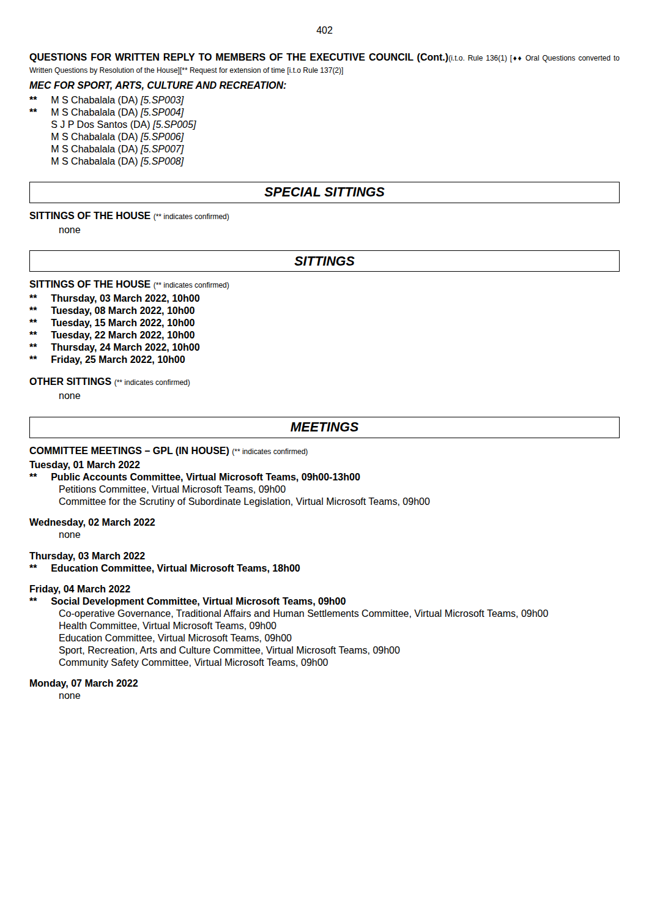402
QUESTIONS FOR WRITTEN REPLY TO MEMBERS OF THE EXECUTIVE COUNCIL (Cont.)(i.t.o. Rule 136(1) [♦♦ Oral Questions converted to Written Questions by Resolution of the House][** Request for extension of time [i.t.o Rule 137(2)]
MEC FOR SPORT, ARTS, CULTURE AND RECREATION:
**M S Chabalala (DA) [5.SP003]
**M S Chabalala (DA) [5.SP004]
S J P Dos Santos (DA) [5.SP005]
M S Chabalala (DA) [5.SP006]
M S Chabalala (DA) [5.SP007]
M S Chabalala (DA) [5.SP008]
SPECIAL SITTINGS
SITTINGS OF THE HOUSE (** indicates confirmed)
none
SITTINGS
SITTINGS OF THE HOUSE (** indicates confirmed)
**Thursday, 03 March 2022, 10h00
**Tuesday, 08 March 2022, 10h00
**Tuesday, 15 March 2022, 10h00
**Tuesday, 22 March 2022, 10h00
**Thursday, 24 March 2022, 10h00
**Friday, 25 March 2022, 10h00
OTHER SITTINGS (** indicates confirmed)
none
MEETINGS
COMMITTEE MEETINGS – GPL (IN HOUSE) (** indicates confirmed)
Tuesday, 01 March 2022
**Public Accounts Committee, Virtual Microsoft Teams, 09h00-13h00
Petitions Committee, Virtual Microsoft Teams, 09h00
Committee for the Scrutiny of Subordinate Legislation, Virtual Microsoft Teams, 09h00
Wednesday, 02 March 2022
none
Thursday, 03 March 2022
**Education Committee, Virtual Microsoft Teams, 18h00
Friday, 04 March 2022
**Social Development Committee, Virtual Microsoft Teams, 09h00
Co-operative Governance, Traditional Affairs and Human Settlements Committee, Virtual Microsoft Teams, 09h00
Health Committee, Virtual Microsoft Teams, 09h00
Education Committee, Virtual Microsoft Teams, 09h00
Sport, Recreation, Arts and Culture Committee, Virtual Microsoft Teams, 09h00
Community Safety Committee, Virtual Microsoft Teams, 09h00
Monday, 07 March 2022
none